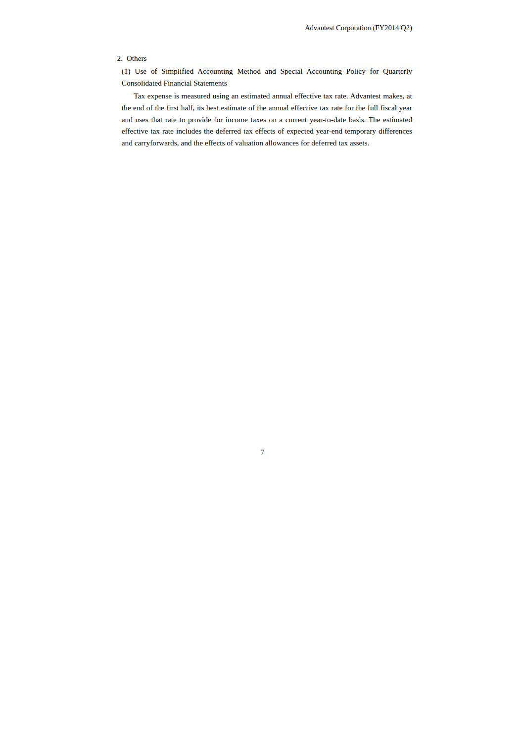Advantest Corporation (FY2014 Q2)
2. Others
(1) Use of Simplified Accounting Method and Special Accounting Policy for Quarterly Consolidated Financial Statements
Tax expense is measured using an estimated annual effective tax rate. Advantest makes, at the end of the first half, its best estimate of the annual effective tax rate for the full fiscal year and uses that rate to provide for income taxes on a current year-to-date basis. The estimated effective tax rate includes the deferred tax effects of expected year-end temporary differences and carryforwards, and the effects of valuation allowances for deferred tax assets.
7